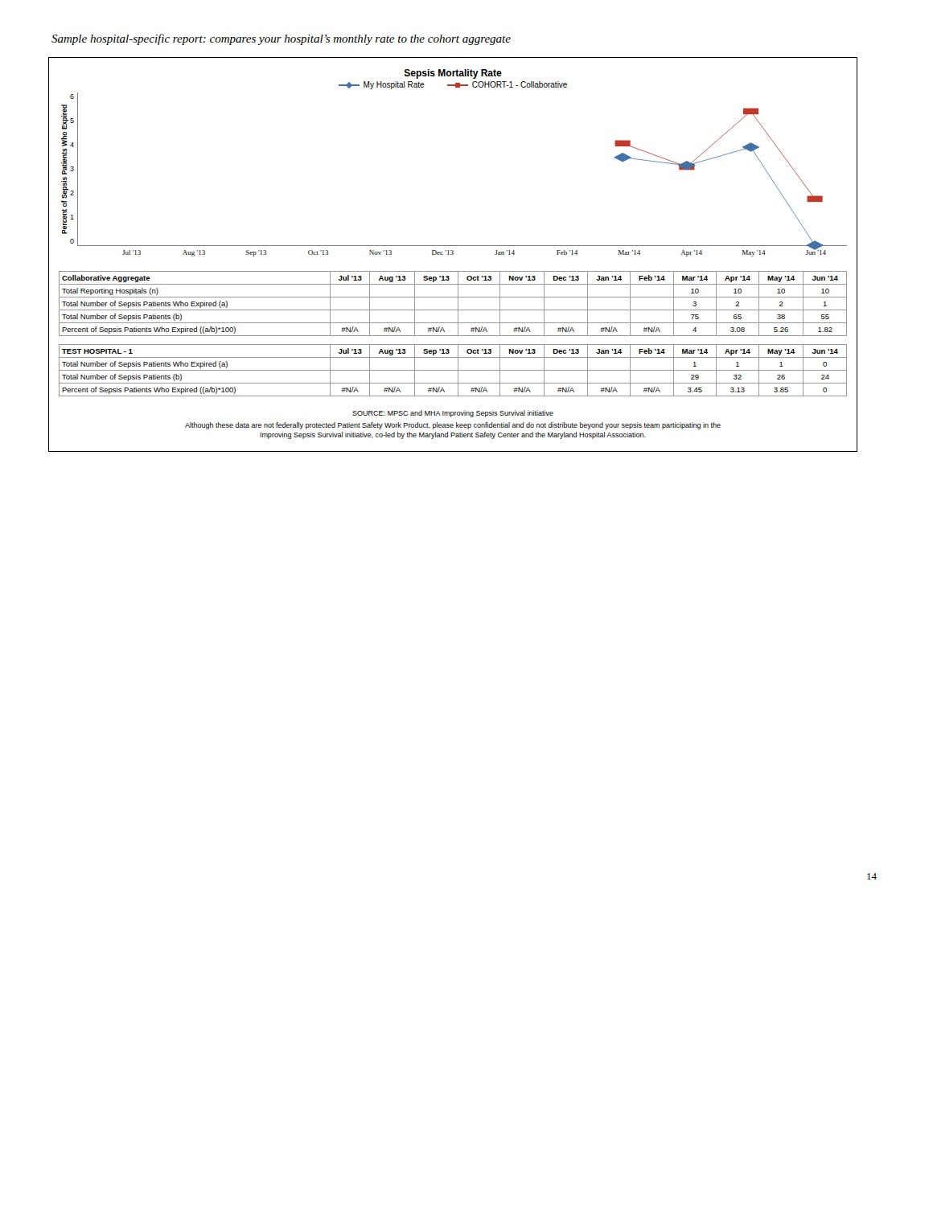Sample hospital-specific report: compares your hospital’s monthly rate to the cohort aggregate
Sepsis Mortality Rate
My Hospital Rate COHORT-1 - Collaborative
Percent of Sepsis Patients Who Expired
6
5
4
3
2
1
0
X positions (12 categories, centered): Jul'13 4.17%, Aug 12.5%, Sep 20.83%, Oct 29.17%, Nov 37.5%, Dec 45.83%, Jan'14 54.17%, Feb 62.5%, Mar 70.83%, Apr 79.17%, May 87.5%, Jun 95.83% Y scale: value 0 -> 100%, value 6 -> 0% Cohort: Mar 4.00, Apr 3.08, May 5.26, Jun 1.82 Hospital: Mar 3.45, Apr 3.13, May 3.85, Jun 0.00
Jul '13
Aug '13
Sep '13
Oct '13
Nov '13
Dec '13
Jan '14
Feb '14
Mar '14
Apr '14
May '14
Jun '14
| Collaborative Aggregate | Jul '13 | Aug '13 | Sep '13 | Oct '13 | Nov '13 | Dec '13 | Jan '14 | Feb '14 | Mar '14 | Apr '14 | May '14 | Jun '14 |
| --- | --- | --- | --- | --- | --- | --- | --- | --- | --- | --- | --- | --- |
| Total Reporting Hospitals (n) | | | | | | | | | 10 | 10 | 10 | 10 |
| Total Number of Sepsis Patients Who Expired (a) | | | | | | | | | 3 | 2 | 2 | 1 |
| Total Number of Sepsis Patients (b) | | | | | | | | | 75 | 65 | 38 | 55 |
| Percent of Sepsis Patients Who Expired ((a/b)*100) | #N/A | #N/A | #N/A | #N/A | #N/A | #N/A | #N/A | #N/A | 4 | 3.08 | 5.26 | 1.82 |
| TEST HOSPITAL - 1 | Jul '13 | Aug '13 | Sep '13 | Oct '13 | Nov '13 | Dec '13 | Jan '14 | Feb '14 | Mar '14 | Apr '14 | May '14 | Jun '14 |
| Total Number of Sepsis Patients Who Expired (a) | | | | | | | | | 1 | 1 | 1 | 0 |
| Total Number of Sepsis Patients (b) | | | | | | | | | 29 | 32 | 26 | 24 |
| Percent of Sepsis Patients Who Expired ((a/b)*100) | #N/A | #N/A | #N/A | #N/A | #N/A | #N/A | #N/A | #N/A | 3.45 | 3.13 | 3.85 | 0 |
SOURCE: MPSC and MHA Improving Sepsis Survival initiative
Although these data are not federally protected Patient Safety Work Product, please keep confidential and do not distribute beyond your sepsis team participating in the
Improving Sepsis Survival initiative, co-led by the Maryland Patient Safety Center and the Maryland Hospital Association.
14